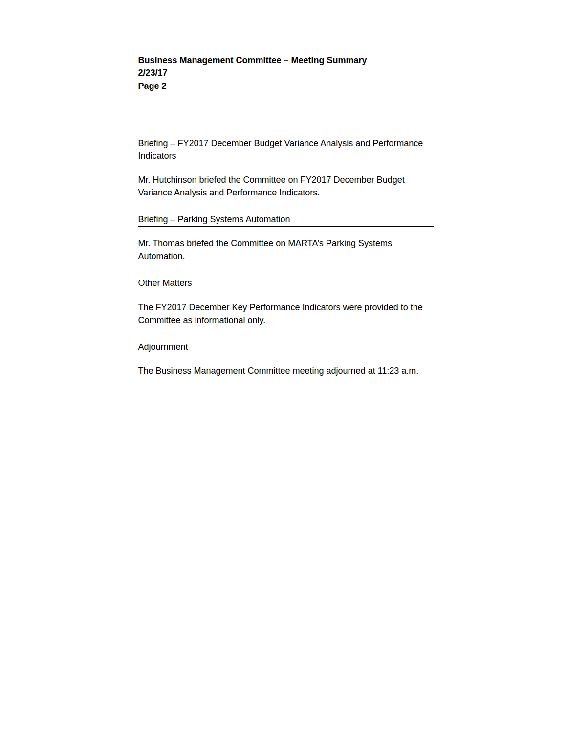Business Management Committee – Meeting Summary
2/23/17
Page 2
Briefing – FY2017 December Budget Variance Analysis and Performance Indicators
Mr. Hutchinson briefed the Committee on FY2017 December Budget Variance Analysis and Performance Indicators.
Briefing – Parking Systems Automation
Mr. Thomas briefed the Committee on MARTA’s Parking Systems Automation.
Other Matters
The FY2017 December Key Performance Indicators were provided to the Committee as informational only.
Adjournment
The Business Management Committee meeting adjourned at 11:23 a.m.